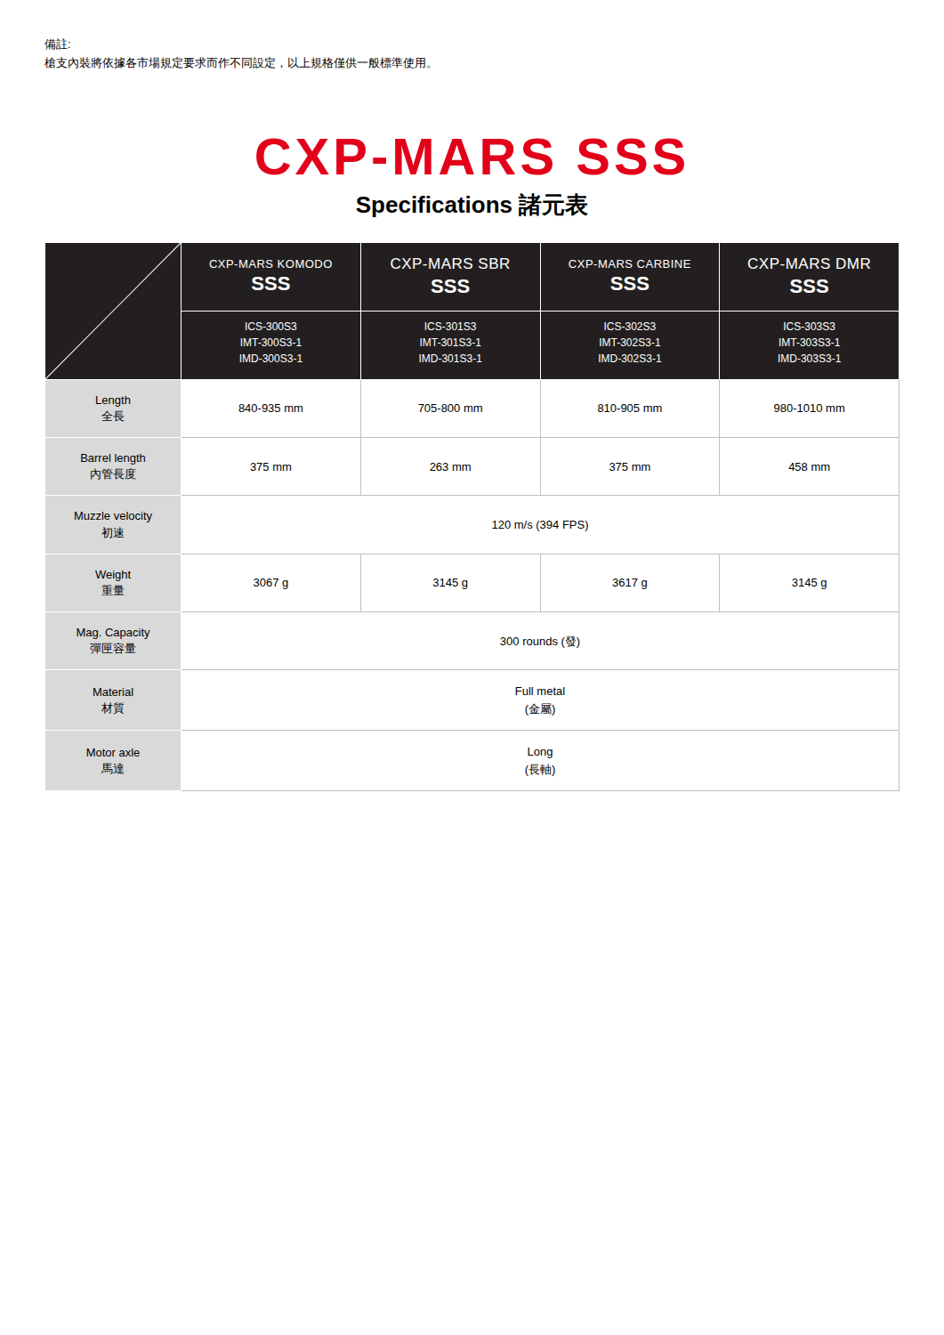備註:
槍支內裝將依據各市場規定要求而作不同設定，以上規格僅供一般標準使用。
CXP-MARS SSS
Specifications 諸元表
| | CXP-MARS KOMODO SSS | CXP-MARS SBR SSS | CXP-MARS CARBINE SSS | CXP-MARS DMR SSS |
| --- | --- | --- | --- | --- |
| ICS-300S3 IMT-300S3-1 IMD-300S3-1 | ICS-301S3 IMT-301S3-1 IMD-301S3-1 | ICS-302S3 IMT-302S3-1 IMD-302S3-1 | ICS-303S3 IMT-303S3-1 IMD-303S3-1 |
| Length 全長 | 840-935 mm | 705-800 mm | 810-905 mm | 980-1010 mm |
| Barrel length 內管長度 | 375 mm | 263 mm | 375 mm | 458 mm |
| Muzzle velocity 初速 | 120 m/s (394 FPS) |
| Weight 重量 | 3067 g | 3145 g | 3617 g | 3145 g |
| Mag. Capacity 彈匣容量 | 300 rounds (發) |
| Material 材質 | Full metal (金屬) |
| Motor axle 馬達 | Long (長軸) |